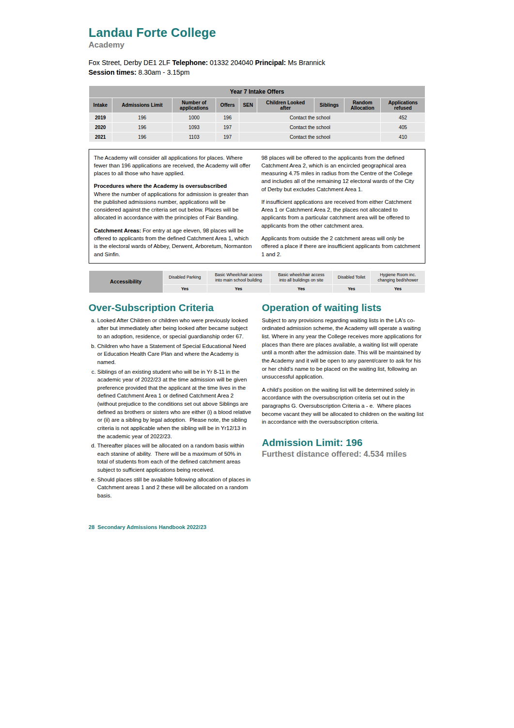Landau Forte College
Academy
Fox Street, Derby DE1 2LF Telephone: 01332 204040 Principal: Ms Brannick
Session times: 8.30am - 3.15pm
| Year 7 Intake Offers |
| --- |
| Intake | Admissions Limit | Number of applications | Offers | SEN | Children Looked after | Siblings | Random Allocation | Applications refused |
| 2019 | 196 | 1000 | 196 | Contact the school | 452 |
| 2020 | 196 | 1093 | 197 | Contact the school | 405 |
| 2021 | 196 | 1103 | 197 | Contact the school | 410 |
The Academy will consider all applications for places. Where fewer than 196 applications are received, the Academy will offer places to all those who have applied.
Procedures where the Academy is oversubscribed
Where the number of applications for admission is greater than the published admissions number, applications will be considered against the criteria set out below. Places will be allocated in accordance with the principles of Fair Banding.
Catchment Areas: For entry at age eleven, 98 places will be offered to applicants from the defined Catchment Area 1, which is the electoral wards of Abbey, Derwent, Arboretum, Normanton and Sinfin.
98 places will be offered to the applicants from the defined Catchment Area 2, which is an encircled geographical area measuring 4.75 miles in radius from the Centre of the College and includes all of the remaining 12 electoral wards of the City of Derby but excludes Catchment Area 1.
If insufficient applications are received from either Catchment Area 1 or Catchment Area 2, the places not allocated to applicants from a particular catchment area will be offered to applicants from the other catchment area.
Applicants from outside the 2 catchment areas will only be offered a place if there are insufficient applicants from catchment 1 and 2.
| Accessibility | Disabled Parking | Basic Wheelchair access into main school building | Basic wheelchair access into all buildings on site | Disabled Toilet | Hygiene Room inc. changing bed/shower |
| Yes | Yes | Yes | Yes | Yes |
Over-Subscription Criteria
Looked After Children or children who were previously looked after but immediately after being looked after became subject to an adoption, residence, or special guardianship order 67.
Children who have a Statement of Special Educational Need or Education Health Care Plan and where the Academy is named.
Siblings of an existing student who will be in Yr 8-11 in the academic year of 2022/23 at the time admission will be given preference provided that the applicant at the time lives in the defined Catchment Area 1 or defined Catchment Area 2 (without prejudice to the conditions set out above Siblings are defined as brothers or sisters who are either (i) a blood relative or (ii) are a sibling by legal adoption. Please note, the sibling criteria is not applicable when the sibling will be in Yr12/13 in the academic year of 2022/23.
Thereafter places will be allocated on a random basis within each stanine of ability. There will be a maximum of 50% in total of students from each of the defined catchment areas subject to sufficient applications being received.
Should places still be available following allocation of places in Catchment areas 1 and 2 these will be allocated on a random basis.
Operation of waiting lists
Subject to any provisions regarding waiting lists in the LA's co-ordinated admission scheme, the Academy will operate a waiting list. Where in any year the College receives more applications for places than there are places available, a waiting list will operate until a month after the admission date. This will be maintained by the Academy and it will be open to any parent/carer to ask for his or her child's name to be placed on the waiting list, following an unsuccessful application.
A child's position on the waiting list will be determined solely in accordance with the oversubscription criteria set out in the paragraphs G. Oversubscription Criteria a - e. Where places become vacant they will be allocated to children on the waiting list in accordance with the oversubscription criteria.
Admission Limit: 196
Furthest distance offered: 4.534 miles
28 Secondary Admissions Handbook 2022/23